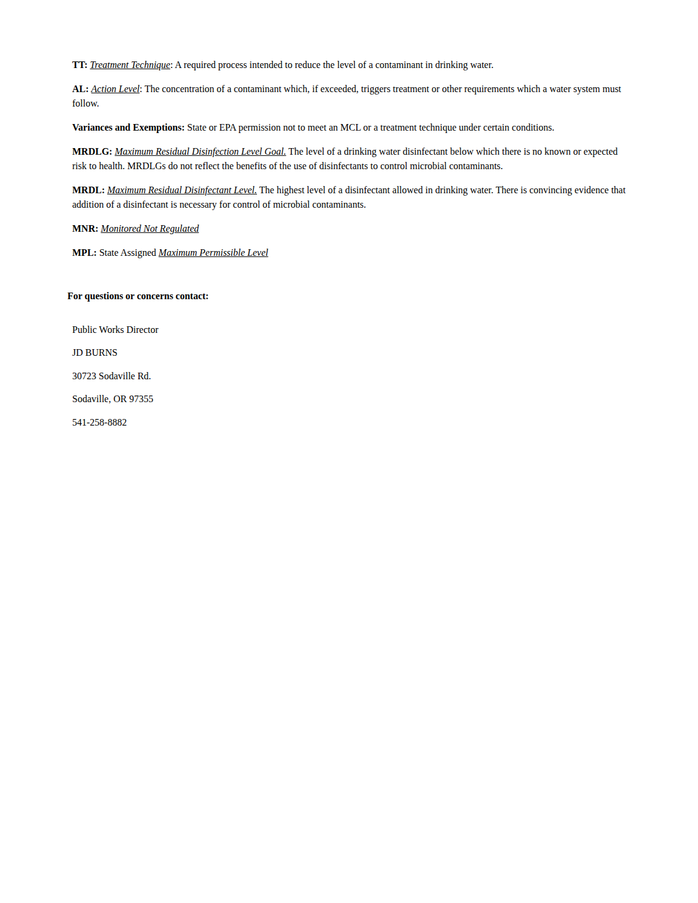TT: Treatment Technique: A required process intended to reduce the level of a contaminant in drinking water.
AL: Action Level: The concentration of a contaminant which, if exceeded, triggers treatment or other requirements which a water system must follow.
Variances and Exemptions: State or EPA permission not to meet an MCL or a treatment technique under certain conditions.
MRDLG: Maximum Residual Disinfection Level Goal. The level of a drinking water disinfectant below which there is no known or expected risk to health. MRDLGs do not reflect the benefits of the use of disinfectants to control microbial contaminants.
MRDL: Maximum Residual Disinfectant Level. The highest level of a disinfectant allowed in drinking water. There is convincing evidence that addition of a disinfectant is necessary for control of microbial contaminants.
MNR: Monitored Not Regulated
MPL: State Assigned Maximum Permissible Level
For questions or concerns contact:
Public Works Director
JD BURNS
30723 Sodaville Rd.
Sodaville, OR 97355
541-258-8882